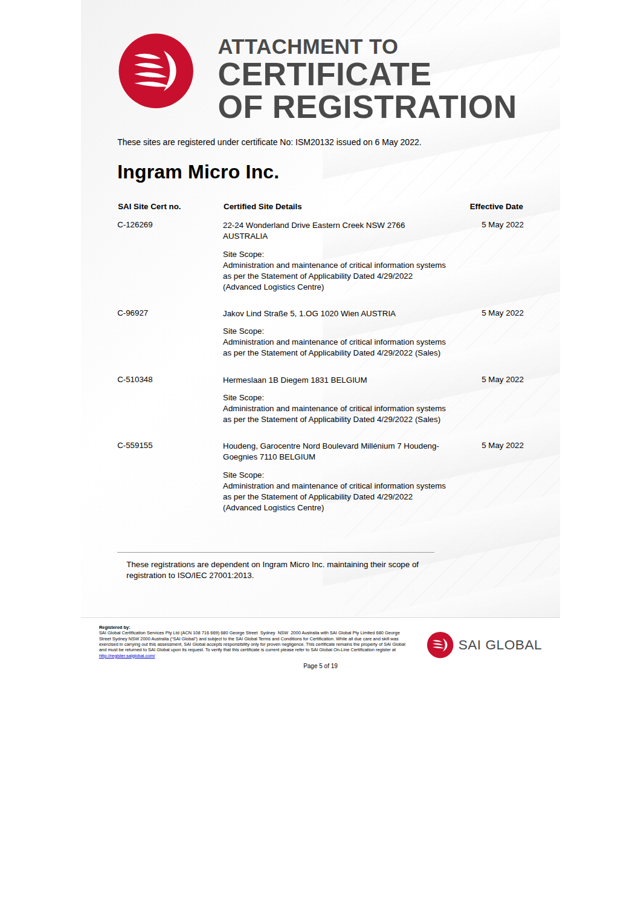ATTACHMENT TO
CERTIFICATE
OF REGISTRATION
These sites are registered under certificate No: ISM20132 issued on 6 May 2022.
Ingram Micro Inc.
| SAI Site Cert no. | Certified Site Details | Effective Date |
| --- | --- | --- |
| C-126269 | 22-24 Wonderland Drive Eastern Creek NSW 2766 AUSTRALIA Site Scope: Administration and maintenance of critical information systems as per the Statement of Applicability Dated 4/29/2022 (Advanced Logistics Centre) | 5 May 2022 |
| C-96927 | Jakov Lind Straße 5, 1.OG 1020 Wien AUSTRIA Site Scope: Administration and maintenance of critical information systems as per the Statement of Applicability Dated 4/29/2022 (Sales) | 5 May 2022 |
| C-510348 | Hermeslaan 1B Diegem 1831 BELGIUM Site Scope: Administration and maintenance of critical information systems as per the Statement of Applicability Dated 4/29/2022 (Sales) | 5 May 2022 |
| C-559155 | Houdeng, Garocentre Nord Boulevard Millénium 7 Houdeng- Goegnies 7110 BELGIUM Site Scope: Administration and maintenance of critical information systems as per the Statement of Applicability Dated 4/29/2022 (Advanced Logistics Centre) | 5 May 2022 |
These registrations are dependent on Ingram Micro Inc. maintaining their scope of registration to ISO/IEC 27001:2013.
Registered by:
SAI Global Certification Services Pty Ltd (ACN 108 716 669) 680 George Street Sydney NSW 2000 Australia with SAI Global Pty Limited 680 George Street Sydney NSW 2000 Australia (“SAI Global”) and subject to the SAI Global Terms and Conditions for Certification. While all due care and skill was exercised in carrying out this assessment, SAI Global accepts responsibility only for proven negligence. This certificate remains the property of SAI Global and must be returned to SAI Global upon its request. To verify that this certificate is current please refer to SAI Global On-Line Certification register at http://register.saiglobal.com/
SAI GLOBAL
Page 5 of 19